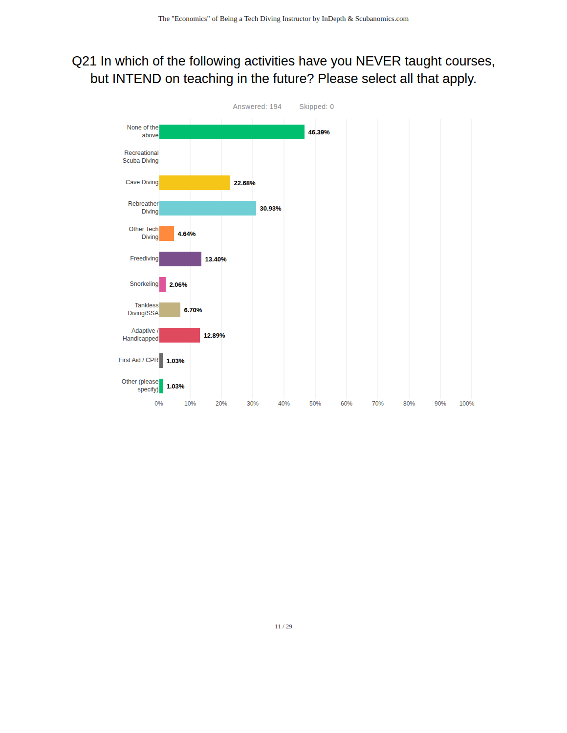The "Economics" of Being a Tech Diving Instructor by InDepth & Scubanomics.com
Q21 In which of the following activities have you NEVER taught courses, but INTEND on teaching in the future? Please select all that apply.
Answered: 194 Skipped: 0
| None of the above | 46.39% |
| Recreational Scuba Diving | |
| Cave Diving | 22.68% |
| Rebreather Diving | 30.93% |
| Other Tech Diving | 4.64% |
| Freediving | 13.40% |
| Snorkeling | 2.06% |
| Tankless Diving/SSA | 6.70% |
| Adaptive / Handicapped | 12.89% |
| First Aid / CPR | 1.03% |
| Other (please specify) | 1.03% |
| | 0% 10% 20% 30% 40% 50% 60% 70% 80% 90% 100% |
11 / 29